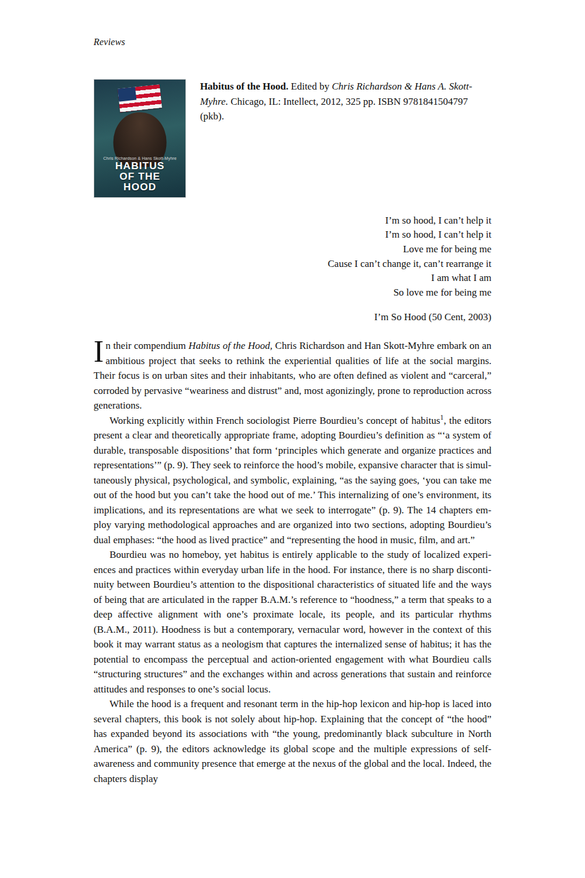Reviews
Chris Richardson & Hans Skott-Myhre
HABITUS
OF THE
HOOD
Habitus of the Hood. Edited by Chris Richardson & Hans A. Skott-Myhre. Chicago, IL: Intellect, 2012, 325 pp. ISBN 9781841504797 (pkb).
I’m so hood, I can’t help it
I’m so hood, I can’t help it
Love me for being me
Cause I can’t change it, can’t rearrange it
I am what I am
So love me for being me
I’m So Hood (50 Cent, 2003)
In their compendium Habitus of the Hood, Chris Richardson and Han Skott-Myhre embark on an ambitious project that seeks to rethink the experiential qualities of life at the social margins. Their focus is on urban sites and their inhabitants, who are often defined as violent and “carceral,” corroded by pervasive “weariness and distrust” and, most agonizingly, prone to reproduction across generations.
Working explicitly within French sociologist Pierre Bourdieu’s concept of habitus1, the editors present a clear and theoretically appropriate frame, adopting Bourdieu’s definition as “‘a system of durable, transposable dispositions’ that form ‘principles which generate and organize practices and representations’” (p. 9). They seek to reinforce the hood’s mobile, expansive character that is simultaneously physical, psychological, and symbolic, explaining, “as the saying goes, ‘you can take me out of the hood but you can’t take the hood out of me.’ This internalizing of one’s environment, its implications, and its representations are what we seek to interrogate” (p. 9). The 14 chapters employ varying methodological approaches and are organized into two sections, adopting Bourdieu’s dual emphases: “the hood as lived practice” and “representing the hood in music, film, and art.”
Bourdieu was no homeboy, yet habitus is entirely applicable to the study of localized experiences and practices within everyday urban life in the hood. For instance, there is no sharp discontinuity between Bourdieu’s attention to the dispositional characteristics of situated life and the ways of being that are articulated in the rapper B.A.M.’s reference to “hoodness,” a term that speaks to a deep affective alignment with one’s proximate locale, its people, and its particular rhythms (B.A.M., 2011). Hoodness is but a contemporary, vernacular word, however in the context of this book it may warrant status as a neologism that captures the internalized sense of habitus; it has the potential to encompass the perceptual and action-oriented engagement with what Bourdieu calls “structuring structures” and the exchanges within and across generations that sustain and reinforce attitudes and responses to one’s social locus.
While the hood is a frequent and resonant term in the hip-hop lexicon and hip-hop is laced into several chapters, this book is not solely about hip-hop. Explaining that the concept of “the hood” has expanded beyond its associations with “the young, predominantly black subculture in North America” (p. 9), the editors acknowledge its global scope and the multiple expressions of self-awareness and community presence that emerge at the nexus of the global and the local. Indeed, the chapters display